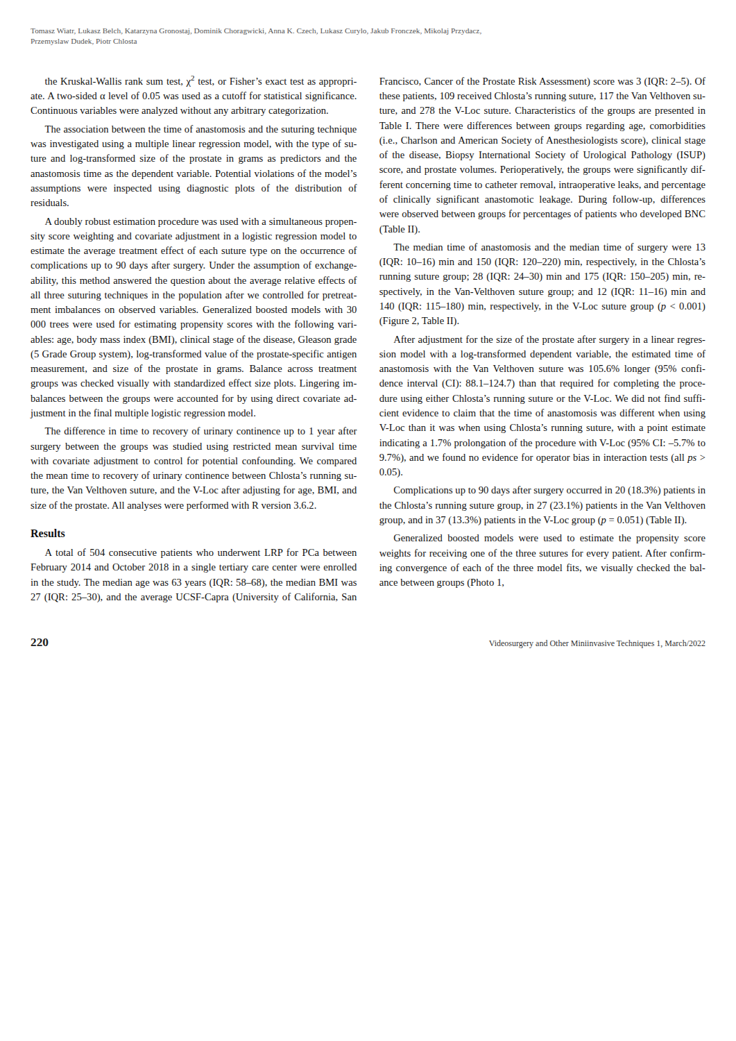Tomasz Wiatr, Lukasz Belch, Katarzyna Gronostaj, Dominik Choragwicki, Anna K. Czech, Lukasz Curylo, Jakub Fronczek, Mikolaj Przydacz,
Przemyslaw Dudek, Piotr Chlosta
the Kruskal-Wallis rank sum test, χ2 test, or Fisher’s exact test as appropriate. A two-sided α level of 0.05 was used as a cutoff for statistical significance. Continuous variables were analyzed without any arbitrary categorization.
The association between the time of anastomosis and the suturing technique was investigated using a multiple linear regression model, with the type of suture and log-transformed size of the prostate in grams as predictors and the anastomosis time as the dependent variable. Potential violations of the model’s assumptions were inspected using diagnostic plots of the distribution of residuals.
A doubly robust estimation procedure was used with a simultaneous propensity score weighting and covariate adjustment in a logistic regression model to estimate the average treatment effect of each suture type on the occurrence of complications up to 90 days after surgery. Under the assumption of exchangeability, this method answered the question about the average relative effects of all three suturing techniques in the population after we controlled for pretreatment imbalances on observed variables. Generalized boosted models with 30 000 trees were used for estimating propensity scores with the following variables: age, body mass index (BMI), clinical stage of the disease, Gleason grade (5 Grade Group system), log-transformed value of the prostate-specific antigen measurement, and size of the prostate in grams. Balance across treatment groups was checked visually with standardized effect size plots. Lingering imbalances between the groups were accounted for by using direct covariate adjustment in the final multiple logistic regression model.
The difference in time to recovery of urinary continence up to 1 year after surgery between the groups was studied using restricted mean survival time with covariate adjustment to control for potential confounding. We compared the mean time to recovery of urinary continence between Chlosta’s running suture, the Van Velthoven suture, and the V-Loc after adjusting for age, BMI, and size of the prostate. All analyses were performed with R version 3.6.2.
Results
A total of 504 consecutive patients who underwent LRP for PCa between February 2014 and October 2018 in a single tertiary care center were enrolled in the study. The median age was 63 years (IQR: 58–68), the median BMI was 27 (IQR: 25–30), and the average UCSF-Capra (University of California, San Francisco, Cancer of the Prostate Risk Assessment) score was 3 (IQR: 2–5). Of these patients, 109 received Chlosta’s running suture, 117 the Van Velthoven suture, and 278 the V-Loc suture. Characteristics of the groups are presented in Table I. There were differences between groups regarding age, comorbidities (i.e., Charlson and American Society of Anesthesiologists score), clinical stage of the disease, Biopsy International Society of Urological Pathology (ISUP) score, and prostate volumes. Perioperatively, the groups were significantly different concerning time to catheter removal, intraoperative leaks, and percentage of clinically significant anastomotic leakage. During follow-up, differences were observed between groups for percentages of patients who developed BNC (Table II).
The median time of anastomosis and the median time of surgery were 13 (IQR: 10–16) min and 150 (IQR: 120–220) min, respectively, in the Chlosta’s running suture group; 28 (IQR: 24–30) min and 175 (IQR: 150–205) min, respectively, in the Van-Velthoven suture group; and 12 (IQR: 11–16) min and 140 (IQR: 115–180) min, respectively, in the V-Loc suture group (p < 0.001) (Figure 2, Table II).
After adjustment for the size of the prostate after surgery in a linear regression model with a log-transformed dependent variable, the estimated time of anastomosis with the Van Velthoven suture was 105.6% longer (95% confidence interval (CI): 88.1–124.7) than that required for completing the procedure using either Chlosta’s running suture or the V-Loc. We did not find sufficient evidence to claim that the time of anastomosis was different when using V-Loc than it was when using Chlosta’s running suture, with a point estimate indicating a 1.7% prolongation of the procedure with V-Loc (95% CI: –5.7% to 9.7%), and we found no evidence for operator bias in interaction tests (all ps > 0.05).
Complications up to 90 days after surgery occurred in 20 (18.3%) patients in the Chlosta’s running suture group, in 27 (23.1%) patients in the Van Velthoven group, and in 37 (13.3%) patients in the V-Loc group (p = 0.051) (Table II).
Generalized boosted models were used to estimate the propensity score weights for receiving one of the three sutures for every patient. After confirming convergence of each of the three model fits, we visually checked the balance between groups (Photo 1,
220
Videosurgery and Other Miniinvasive Techniques 1, March/2022